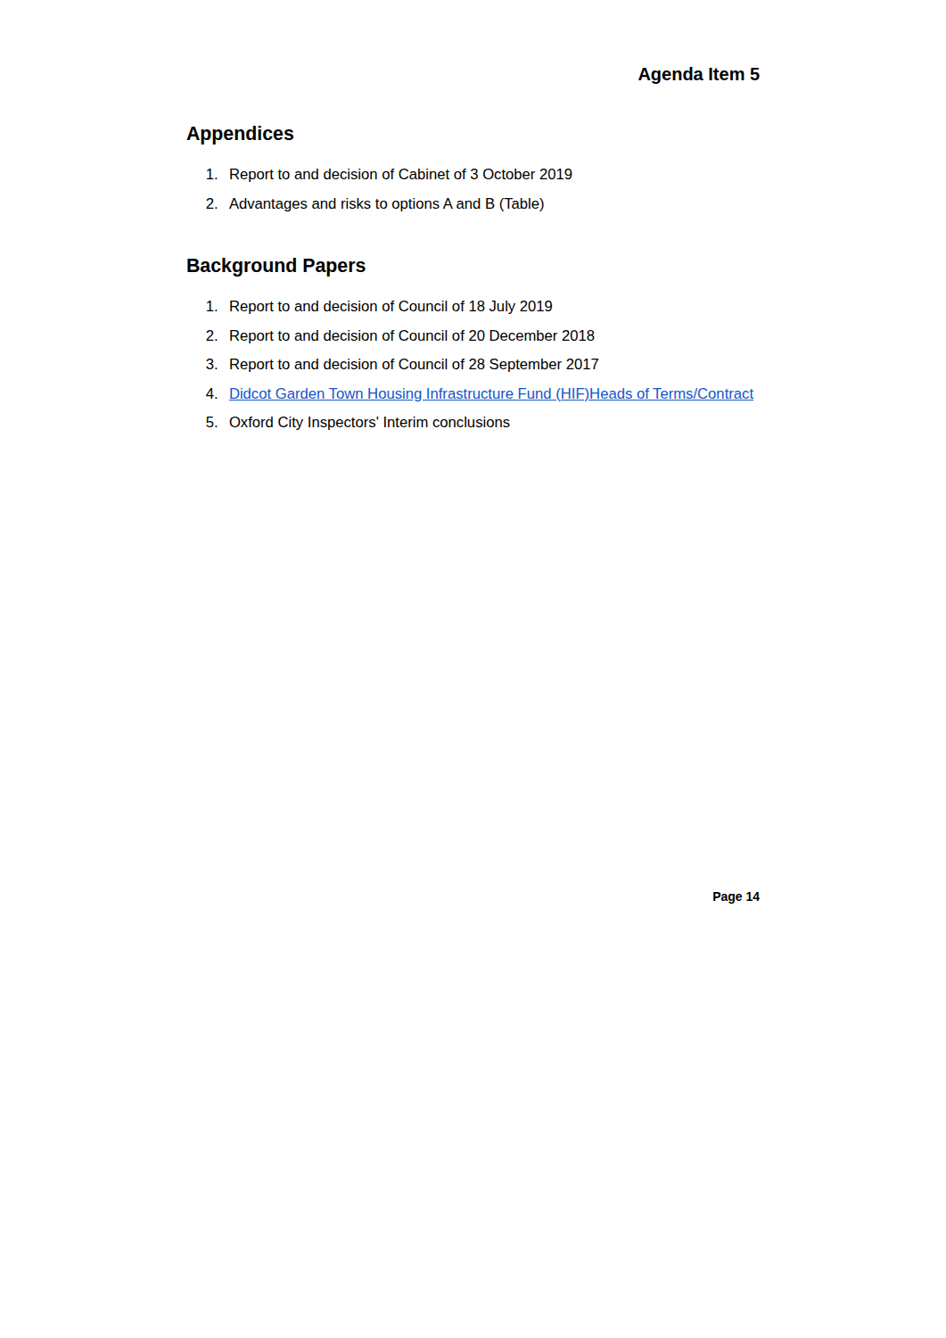Agenda Item 5
Appendices
Report to and decision of Cabinet of 3 October 2019
Advantages and risks to options A and B (Table)
Background Papers
Report to and decision of Council of 18 July 2019
Report to and decision of Council of 20 December 2018
Report to and decision of Council of 28 September 2017
Didcot Garden Town Housing Infrastructure Fund (HIF)Heads of Terms/Contract
Oxford City Inspectors' Interim conclusions
Page 14